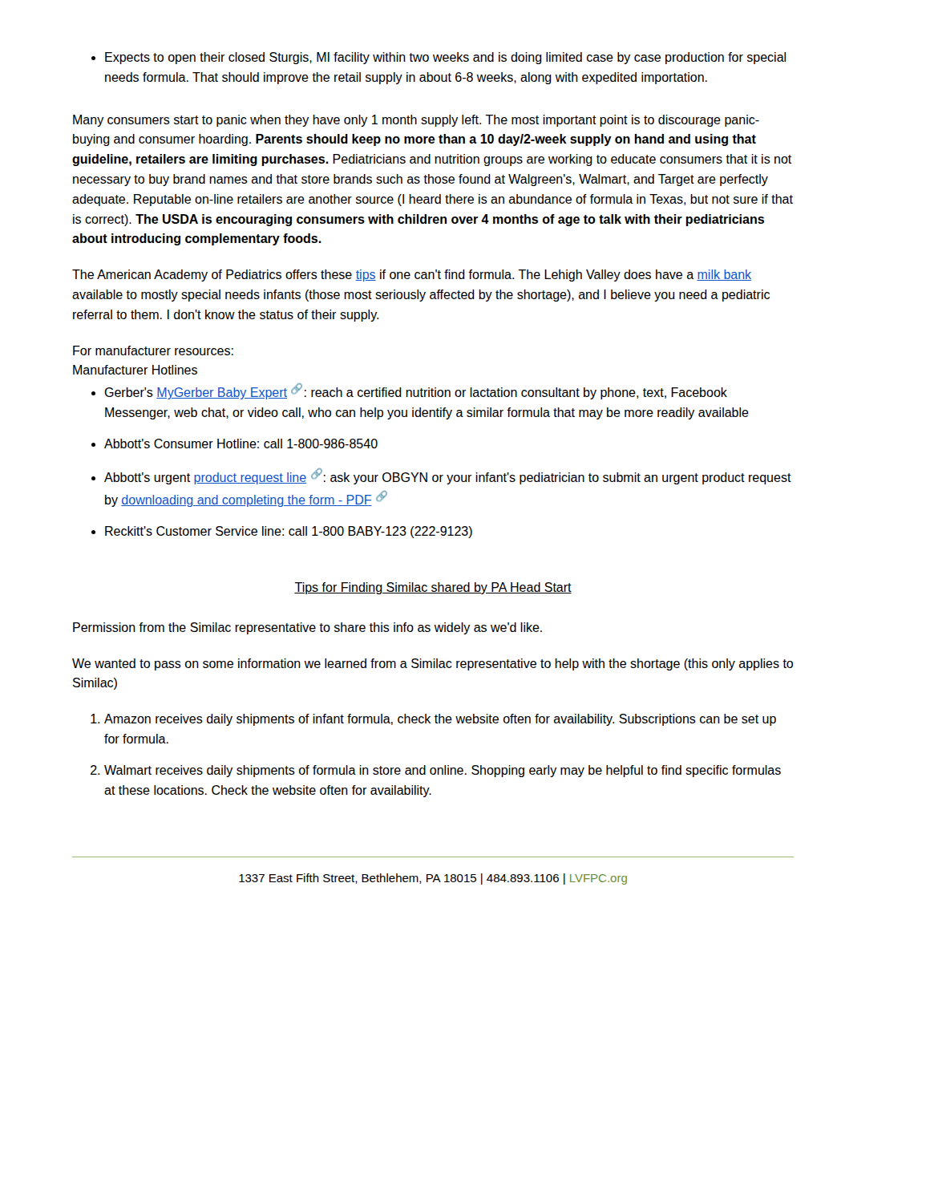Expects to open their closed Sturgis, MI facility within two weeks and is doing limited case by case production for special needs formula. That should improve the retail supply in about 6-8 weeks, along with expedited importation.
Many consumers start to panic when they have only 1 month supply left. The most important point is to discourage panic-buying and consumer hoarding. Parents should keep no more than a 10 day/2-week supply on hand and using that guideline, retailers are limiting purchases. Pediatricians and nutrition groups are working to educate consumers that it is not necessary to buy brand names and that store brands such as those found at Walgreen's, Walmart, and Target are perfectly adequate. Reputable on-line retailers are another source (I heard there is an abundance of formula in Texas, but not sure if that is correct). The USDA is encouraging consumers with children over 4 months of age to talk with their pediatricians about introducing complementary foods.
The American Academy of Pediatrics offers these tips if one can't find formula. The Lehigh Valley does have a milk bank available to mostly special needs infants (those most seriously affected by the shortage), and I believe you need a pediatric referral to them. I don't know the status of their supply.
For manufacturer resources:
Manufacturer Hotlines
Gerber's MyGerber Baby Expert 🔗: reach a certified nutrition or lactation consultant by phone, text, Facebook Messenger, web chat, or video call, who can help you identify a similar formula that may be more readily available
Abbott's Consumer Hotline: call 1-800-986-8540
Abbott's urgent product request line 🔗: ask your OBGYN or your infant's pediatrician to submit an urgent product request by downloading and completing the form - PDF 🔗
Reckitt's Customer Service line: call 1-800 BABY-123 (222-9123)
Tips for Finding Similac shared by PA Head Start
Permission from the Similac representative to share this info as widely as we'd like.
We wanted to pass on some information we learned from a Similac representative to help with the shortage (this only applies to Similac)
Amazon receives daily shipments of infant formula, check the website often for availability. Subscriptions can be set up for formula.
Walmart receives daily shipments of formula in store and online. Shopping early may be helpful to find specific formulas at these locations. Check the website often for availability.
1337 East Fifth Street, Bethlehem, PA 18015 | 484.893.1106 | LVFPC.org